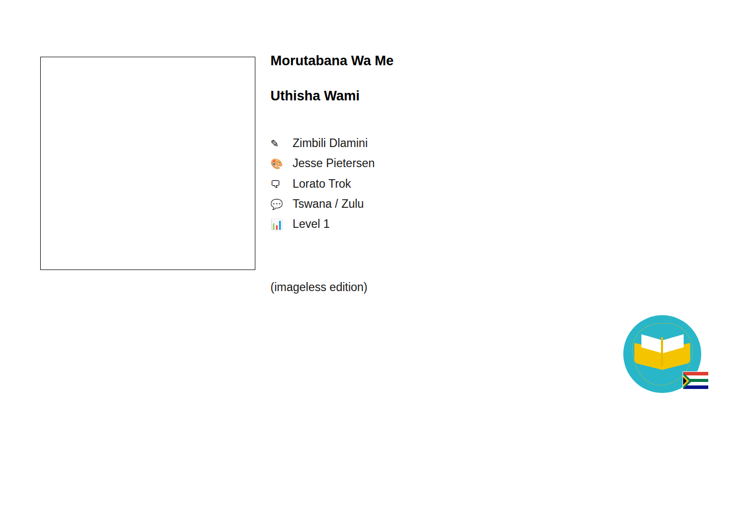Morutabana Wa Me
Uthisha Wami
✎Zimbili Dlamini
🎨Jesse Pietersen
🗨Lorato Trok
💬Tswana / Zulu
📊Level 1
(imageless edition)